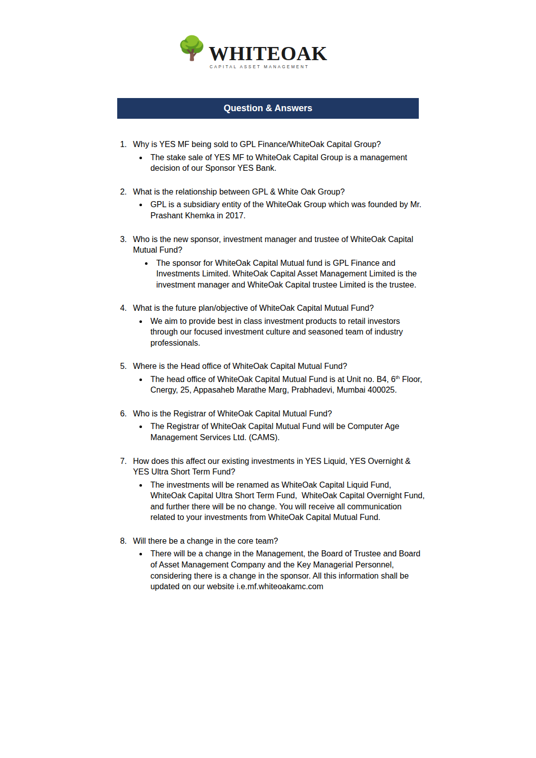🌳
WHITEOAK
CAPITAL ASSET MANAGEMENT
Question & Answers
Why is YES MF being sold to GPL Finance/WhiteOak Capital Group?
The stake sale of YES MF to WhiteOak Capital Group is a management decision of our Sponsor YES Bank.
What is the relationship between GPL & White Oak Group?
GPL is a subsidiary entity of the WhiteOak Group which was founded by Mr. Prashant Khemka in 2017.
Who is the new sponsor, investment manager and trustee of WhiteOak Capital Mutual Fund?
The sponsor for WhiteOak Capital Mutual fund is GPL Finance and Investments Limited. WhiteOak Capital Asset Management Limited is the investment manager and WhiteOak Capital trustee Limited is the trustee.
What is the future plan/objective of WhiteOak Capital Mutual Fund?
We aim to provide best in class investment products to retail investors through our focused investment culture and seasoned team of industry professionals.
Where is the Head office of WhiteOak Capital Mutual Fund?
The head office of WhiteOak Capital Mutual Fund is at Unit no. B4, 6th Floor, Cnergy, 25, Appasaheb Marathe Marg, Prabhadevi, Mumbai 400025.
Who is the Registrar of WhiteOak Capital Mutual Fund?
The Registrar of WhiteOak Capital Mutual Fund will be Computer Age Management Services Ltd. (CAMS).
How does this affect our existing investments in YES Liquid, YES Overnight & YES Ultra Short Term Fund?
The investments will be renamed as WhiteOak Capital Liquid Fund, WhiteOak Capital Ultra Short Term Fund, WhiteOak Capital Overnight Fund, and further there will be no change. You will receive all communication related to your investments from WhiteOak Capital Mutual Fund.
Will there be a change in the core team?
There will be a change in the Management, the Board of Trustee and Board of Asset Management Company and the Key Managerial Personnel, considering there is a change in the sponsor. All this information shall be updated on our website i.e.mf.whiteoakamc.com